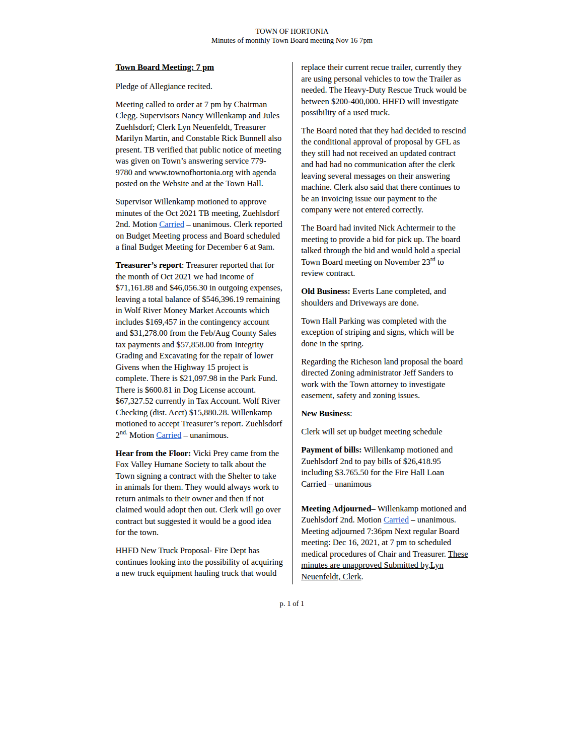TOWN OF HORTONIA
Minutes of monthly Town Board meeting Nov 16 7pm
Town Board Meeting: 7 pm
Pledge of Allegiance recited.
Meeting called to order at 7 pm by Chairman Clegg. Supervisors Nancy Willenkamp and Jules Zuehlsdorf; Clerk Lyn Neuenfeldt, Treasurer Marilyn Martin, and Constable Rick Bunnell also present. TB verified that public notice of meeting was given on Town’s answering service 779-9780 and www.townofhortonia.org with agenda posted on the Website and at the Town Hall.
Supervisor Willenkamp motioned to approve minutes of the Oct 2021 TB meeting, Zuehlsdorf 2nd. Motion Carried – unanimous. Clerk reported on Budget Meeting process and Board scheduled a final Budget Meeting for December 6 at 9am.
Treasurer’s report: Treasurer reported that for the month of Oct 2021 we had income of $71,161.88 and $46,056.30 in outgoing expenses, leaving a total balance of $546,396.19 remaining in Wolf River Money Market Accounts which includes $169,457 in the contingency account and $31,278.00 from the Feb/Aug County Sales tax payments and $57,858.00 from Integrity Grading and Excavating for the repair of lower Givens when the Highway 15 project is complete. There is $21,097.98 in the Park Fund. There is $600.81 in Dog License account. $67,327.52 currently in Tax Account. Wolf River Checking (dist. Acct) $15,880.28. Willenkamp motioned to accept Treasurer’s report. Zuehlsdorf 2nd. Motion Carried – unanimous.
Hear from the Floor: Vicki Prey came from the Fox Valley Humane Society to talk about the Town signing a contract with the Shelter to take in animals for them. They would always work to return animals to their owner and then if not claimed would adopt then out. Clerk will go over contract but suggested it would be a good idea for the town.
HHFD New Truck Proposal- Fire Dept has continues looking into the possibility of acquiring a new truck equipment hauling truck that would replace their current recue trailer, currently they are using personal vehicles to tow the Trailer as needed. The Heavy-Duty Rescue Truck would be between $200-400,000. HHFD will investigate possibility of a used truck.
The Board noted that they had decided to rescind the conditional approval of proposal by GFL as they still had not received an updated contract and had had no communication after the clerk leaving several messages on their answering machine. Clerk also said that there continues to be an invoicing issue our payment to the company were not entered correctly.
The Board had invited Nick Achtermeir to the meeting to provide a bid for pick up. The board talked through the bid and would hold a special Town Board meeting on November 23rd to review contract.
Old Business: Everts Lane completed, and shoulders and Driveways are done.
Town Hall Parking was completed with the exception of striping and signs, which will be done in the spring.
Regarding the Richeson land proposal the board directed Zoning administrator Jeff Sanders to work with the Town attorney to investigate easement, safety and zoning issues.
New Business:
Clerk will set up budget meeting schedule
Payment of bills: Willenkamp motioned and Zuehlsdorf 2nd to pay bills of $26,418.95 including $3.765.50 for the Fire Hall Loan Carried – unanimous
Meeting Adjourned– Willenkamp motioned and Zuehlsdorf 2nd. Motion Carried – unanimous. Meeting adjourned 7:36pm Next regular Board meeting: Dec 16, 2021, at 7 pm to scheduled medical procedures of Chair and Treasurer. These minutes are unapproved Submitted by,Lyn Neuenfeldt, Clerk.
p. 1 of 1